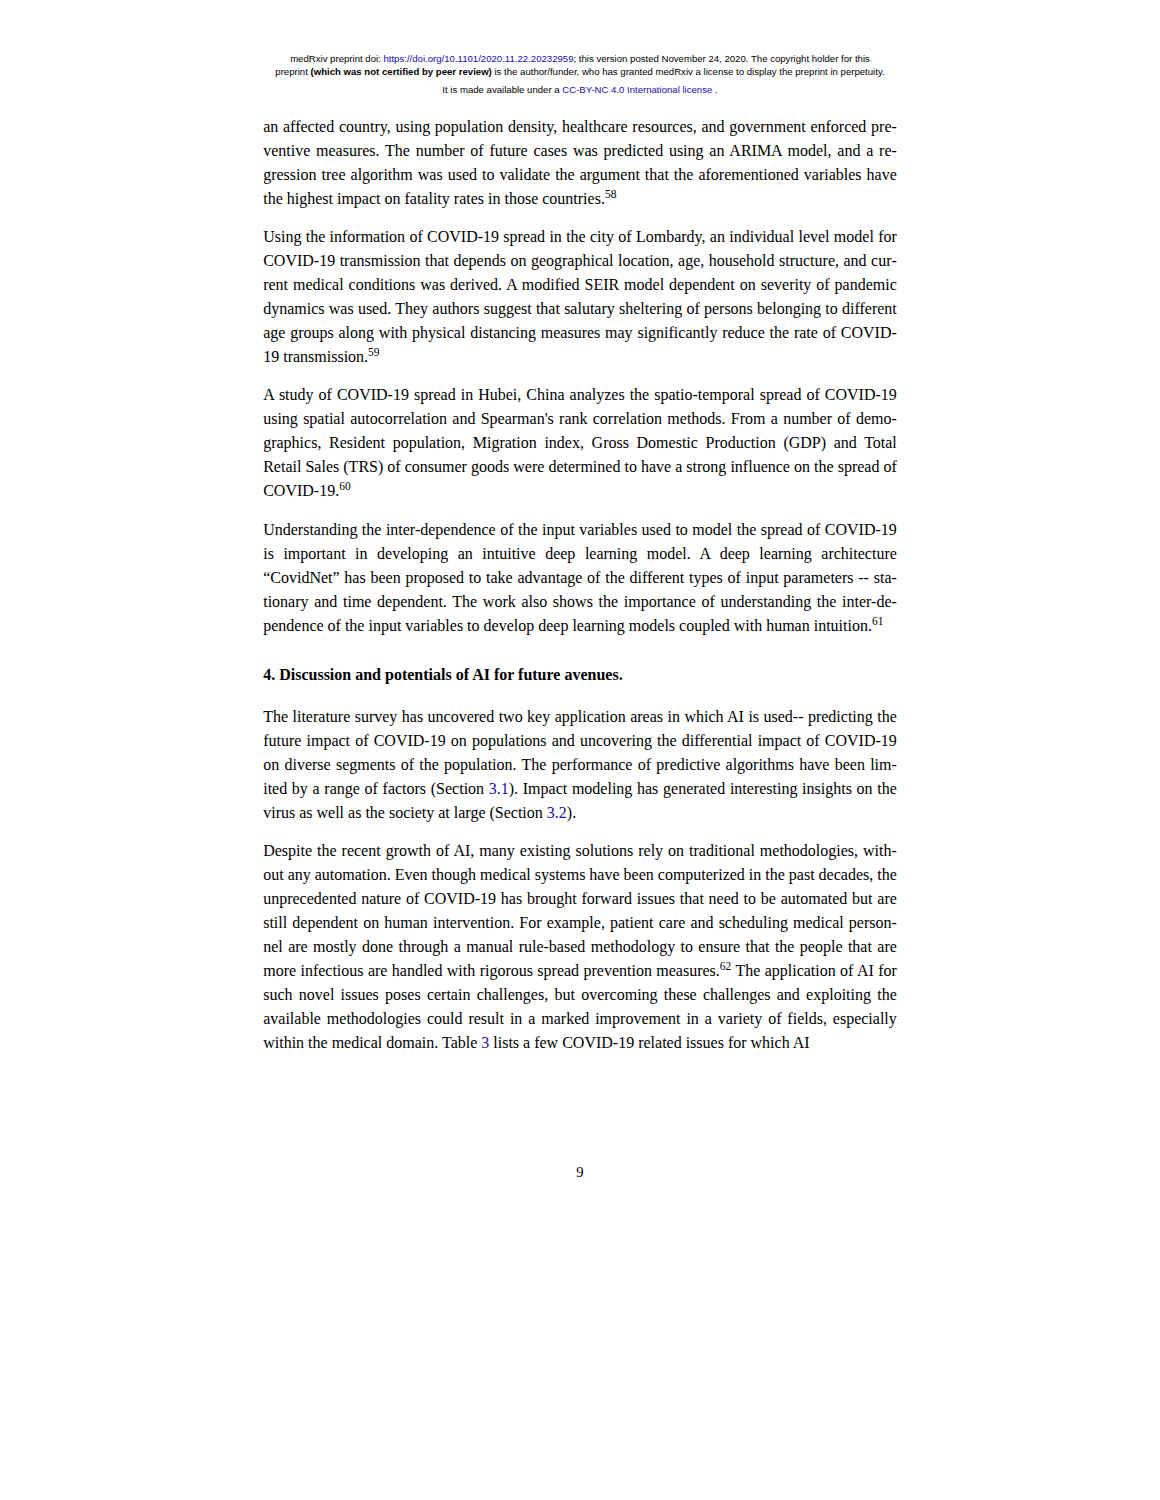medRxiv preprint doi: https://doi.org/10.1101/2020.11.22.20232959; this version posted November 24, 2020. The copyright holder for this
preprint (which was not certified by peer review) is the author/funder, who has granted medRxiv a license to display the preprint in perpetuity.
It is made available under a CC-BY-NC 4.0 International license .
an affected country, using population density, healthcare resources, and government enforced preventive measures. The number of future cases was predicted using an ARIMA model, and a regression tree algorithm was used to validate the argument that the aforementioned variables have the highest impact on fatality rates in those countries.58
Using the information of COVID-19 spread in the city of Lombardy, an individual level model for COVID-19 transmission that depends on geographical location, age, household structure, and current medical conditions was derived. A modified SEIR model dependent on severity of pandemic dynamics was used. They authors suggest that salutary sheltering of persons belonging to different age groups along with physical distancing measures may significantly reduce the rate of COVID-19 transmission.59
A study of COVID-19 spread in Hubei, China analyzes the spatio-temporal spread of COVID-19 using spatial autocorrelation and Spearman's rank correlation methods. From a number of demographics, Resident population, Migration index, Gross Domestic Production (GDP) and Total Retail Sales (TRS) of consumer goods were determined to have a strong influence on the spread of COVID-19.60
Understanding the inter-dependence of the input variables used to model the spread of COVID-19 is important in developing an intuitive deep learning model. A deep learning architecture “CovidNet” has been proposed to take advantage of the different types of input parameters -- stationary and time dependent. The work also shows the importance of understanding the inter-dependence of the input variables to develop deep learning models coupled with human intuition.61
4. Discussion and potentials of AI for future avenues.
The literature survey has uncovered two key application areas in which AI is used-- predicting the future impact of COVID-19 on populations and uncovering the differential impact of COVID-19 on diverse segments of the population. The performance of predictive algorithms have been limited by a range of factors (Section 3.1). Impact modeling has generated interesting insights on the virus as well as the society at large (Section 3.2).
Despite the recent growth of AI, many existing solutions rely on traditional methodologies, without any automation. Even though medical systems have been computerized in the past decades, the unprecedented nature of COVID-19 has brought forward issues that need to be automated but are still dependent on human intervention. For example, patient care and scheduling medical personnel are mostly done through a manual rule-based methodology to ensure that the people that are more infectious are handled with rigorous spread prevention measures.62 The application of AI for such novel issues poses certain challenges, but overcoming these challenges and exploiting the available methodologies could result in a marked improvement in a variety of fields, especially within the medical domain. Table 3 lists a few COVID-19 related issues for which AI
9